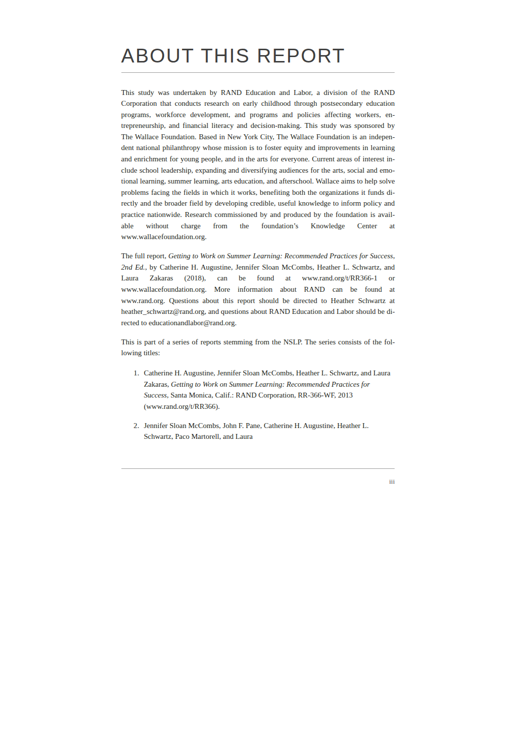ABOUT THIS REPORT
This study was undertaken by RAND Education and Labor, a division of the RAND Corporation that conducts research on early childhood through postsecondary education programs, workforce development, and programs and policies affecting workers, entrepreneurship, and financial literacy and decision-making. This study was sponsored by The Wallace Foundation. Based in New York City, The Wallace Foundation is an independent national philanthropy whose mission is to foster equity and improvements in learning and enrichment for young people, and in the arts for everyone. Current areas of interest include school leadership, expanding and diversifying audiences for the arts, social and emotional learning, summer learning, arts education, and afterschool. Wallace aims to help solve problems facing the fields in which it works, benefiting both the organizations it funds directly and the broader field by developing credible, useful knowledge to inform policy and practice nationwide. Research commissioned by and produced by the foundation is available without charge from the foundation’s Knowledge Center at www.wallacefoundation.org.
The full report, Getting to Work on Summer Learning: Recommended Practices for Success, 2nd Ed., by Catherine H. Augustine, Jennifer Sloan McCombs, Heather L. Schwartz, and Laura Zakaras (2018), can be found at www.rand.org/t/RR366-1 or www.wallacefoundation.org. More information about RAND can be found at www.rand.org. Questions about this report should be directed to Heather Schwartz at heather_schwartz@rand.org, and questions about RAND Education and Labor should be directed to educationandlabor@rand.org.
This is part of a series of reports stemming from the NSLP. The series consists of the following titles:
Catherine H. Augustine, Jennifer Sloan McCombs, Heather L. Schwartz, and Laura Zakaras, Getting to Work on Summer Learning: Recommended Practices for Success, Santa Monica, Calif.: RAND Corporation, RR-366-WF, 2013 (www.rand.org/t/RR366).
Jennifer Sloan McCombs, John F. Pane, Catherine H. Augustine, Heather L. Schwartz, Paco Martorell, and Laura
iii